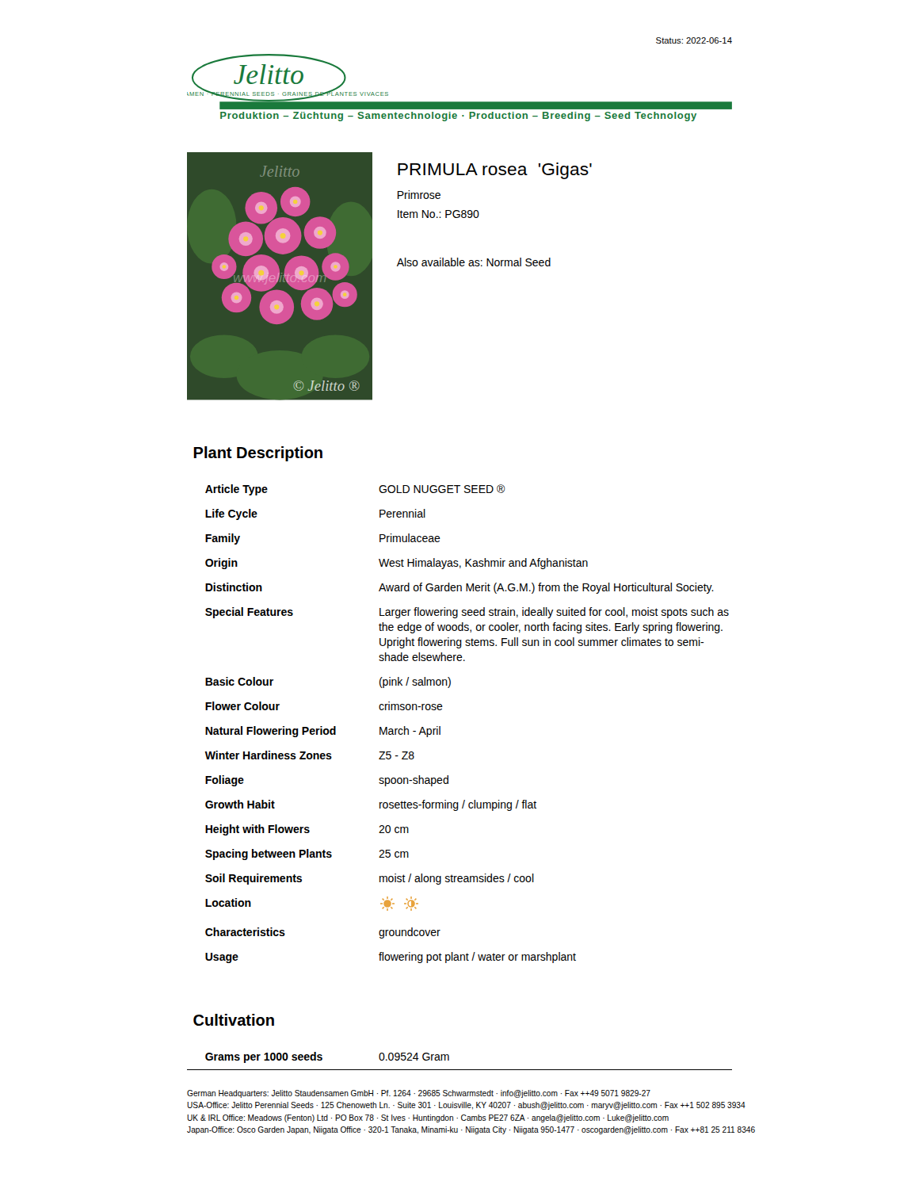Status: 2022-06-14
Jelitto STAUDENSAMEN · PERENNIAL SEEDS · GRAINES DE PLANTES VIVACES Produktion – Züchtung – Samentechnologie · Production – Breeding – Seed Technology
www.jelitto.com Jelitto © Jelitto ®
PRIMULA rosea 'Gigas'
Primrose
Item No.: PG890
Also available as: Normal Seed
Plant Description
| Article Type | GOLD NUGGET SEED ® |
| Life Cycle | Perennial |
| Family | Primulaceae |
| Origin | West Himalayas, Kashmir and Afghanistan |
| Distinction | Award of Garden Merit (A.G.M.) from the Royal Horticultural Society. |
| Special Features | Larger flowering seed strain, ideally suited for cool, moist spots such as the edge of woods, or cooler, north facing sites. Early spring flowering. Upright flowering stems. Full sun in cool summer climates to semi-shade elsewhere. |
| Basic Colour | (pink / salmon) |
| Flower Colour | crimson-rose |
| Natural Flowering Period | March - April |
| Winter Hardiness Zones | Z5 - Z8 |
| Foliage | spoon-shaped |
| Growth Habit | rosettes-forming / clumping / flat |
| Height with Flowers | 20 cm |
| Spacing between Plants | 25 cm |
| Soil Requirements | moist / along streamsides / cool |
| Location | |
| Characteristics | groundcover |
| Usage | flowering pot plant / water or marshplant |
Cultivation
| Grams per 1000 seeds | 0.09524 Gram |
German Headquarters: Jelitto Staudensamen GmbH · Pf. 1264 · 29685 Schwarmstedt · info@jelitto.com · Fax ++49 5071 9829-27
USA-Office: Jelitto Perennial Seeds · 125 Chenoweth Ln. · Suite 301 · Louisville, KY 40207 · abush@jelitto.com · maryv@jelitto.com · Fax ++1 502 895 3934
UK & IRL Office: Meadows (Fenton) Ltd · PO Box 78 · St Ives · Huntingdon · Cambs PE27 6ZA · angela@jelitto.com · Luke@jelitto.com
Japan-Office: Osco Garden Japan, Niigata Office · 320-1 Tanaka, Minami-ku · Niigata City · Niigata 950-1477 · oscogarden@jelitto.com · Fax ++81 25 211 8346